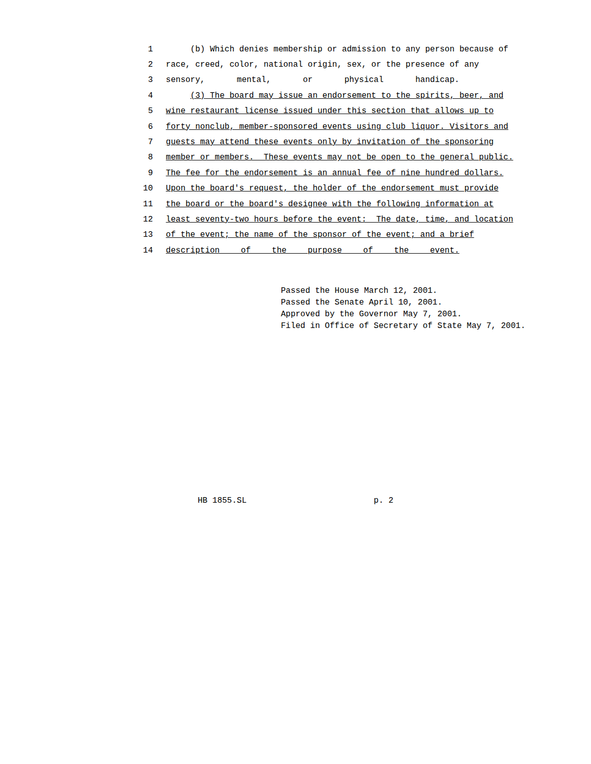1 (b) Which denies membership or admission to any person because of
2 race, creed, color, national origin, sex, or the presence of any
3 sensory, mental, or physical handicap.
4 (3) The board may issue an endorsement to the spirits, beer, and
5 wine restaurant license issued under this section that allows up to
6 forty nonclub, member-sponsored events using club liquor. Visitors and
7 guests may attend these events only by invitation of the sponsoring
8 member or members. These events may not be open to the general public.
9 The fee for the endorsement is an annual fee of nine hundred dollars.
10 Upon the board's request, the holder of the endorsement must provide
11 the board or the board's designee with the following information at
12 least seventy-two hours before the event: The date, time, and location
13 of the event; the name of the sponsor of the event; and a brief
14 description of the purpose of the event.
Passed the House March 12, 2001. Passed the Senate April 10, 2001. Approved by the Governor May 7, 2001. Filed in Office of Secretary of State May 7, 2001.
HB 1855.SL p. 2